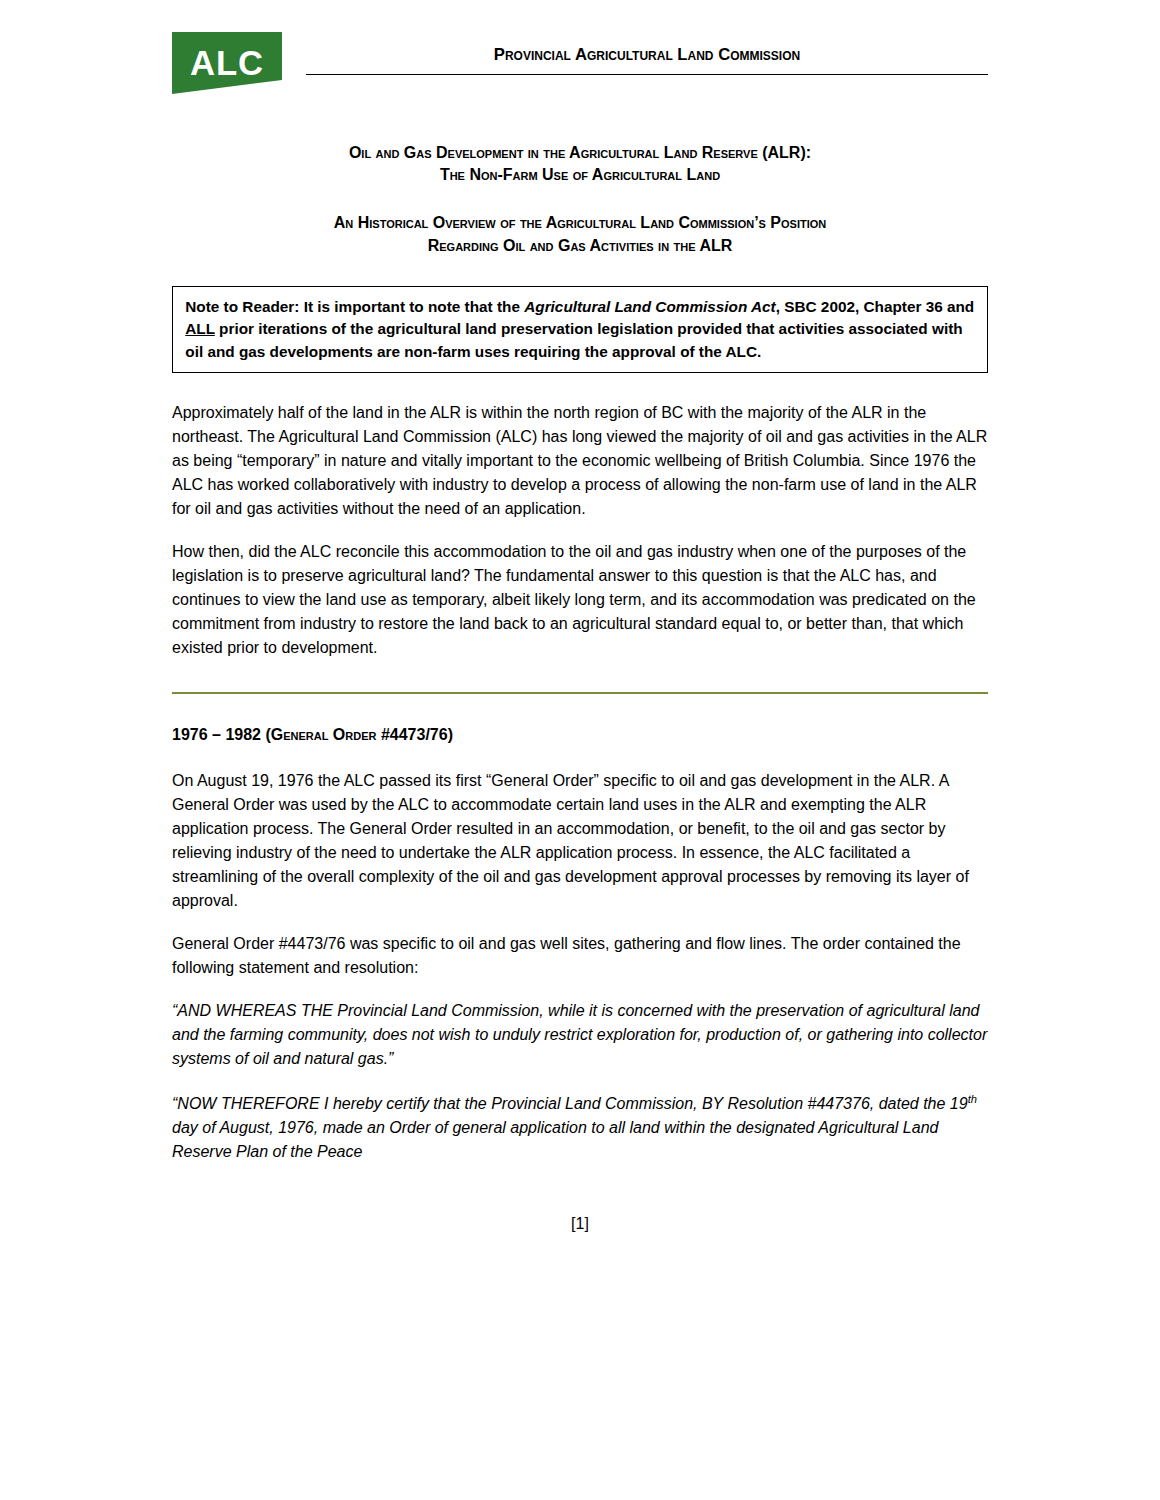ALC
Provincial Agricultural Land Commission
Oil and Gas Development in the Agricultural Land Reserve (ALR):
The Non-Farm Use of Agricultural Land
An Historical Overview of the Agricultural Land Commission’s Position
Regarding Oil and Gas Activities in the ALR
Note to Reader: It is important to note that the Agricultural Land Commission Act, SBC 2002, Chapter 36 and ALL prior iterations of the agricultural land preservation legislation provided that activities associated with oil and gas developments are non-farm uses requiring the approval of the ALC.
Approximately half of the land in the ALR is within the north region of BC with the majority of the ALR in the northeast. The Agricultural Land Commission (ALC) has long viewed the majority of oil and gas activities in the ALR as being “temporary” in nature and vitally important to the economic wellbeing of British Columbia. Since 1976 the ALC has worked collaboratively with industry to develop a process of allowing the non-farm use of land in the ALR for oil and gas activities without the need of an application.
How then, did the ALC reconcile this accommodation to the oil and gas industry when one of the purposes of the legislation is to preserve agricultural land? The fundamental answer to this question is that the ALC has, and continues to view the land use as temporary, albeit likely long term, and its accommodation was predicated on the commitment from industry to restore the land back to an agricultural standard equal to, or better than, that which existed prior to development.
1976 – 1982 (General Order #4473/76)
On August 19, 1976 the ALC passed its first “General Order” specific to oil and gas development in the ALR. A General Order was used by the ALC to accommodate certain land uses in the ALR and exempting the ALR application process. The General Order resulted in an accommodation, or benefit, to the oil and gas sector by relieving industry of the need to undertake the ALR application process. In essence, the ALC facilitated a streamlining of the overall complexity of the oil and gas development approval processes by removing its layer of approval.
General Order #4473/76 was specific to oil and gas well sites, gathering and flow lines. The order contained the following statement and resolution:
“AND WHEREAS THE Provincial Land Commission, while it is concerned with the preservation of agricultural land and the farming community, does not wish to unduly restrict exploration for, production of, or gathering into collector systems of oil and natural gas.”
“NOW THEREFORE I hereby certify that the Provincial Land Commission, BY Resolution #447376, dated the 19th day of August, 1976, made an Order of general application to all land within the designated Agricultural Land Reserve Plan of the Peace
[1]